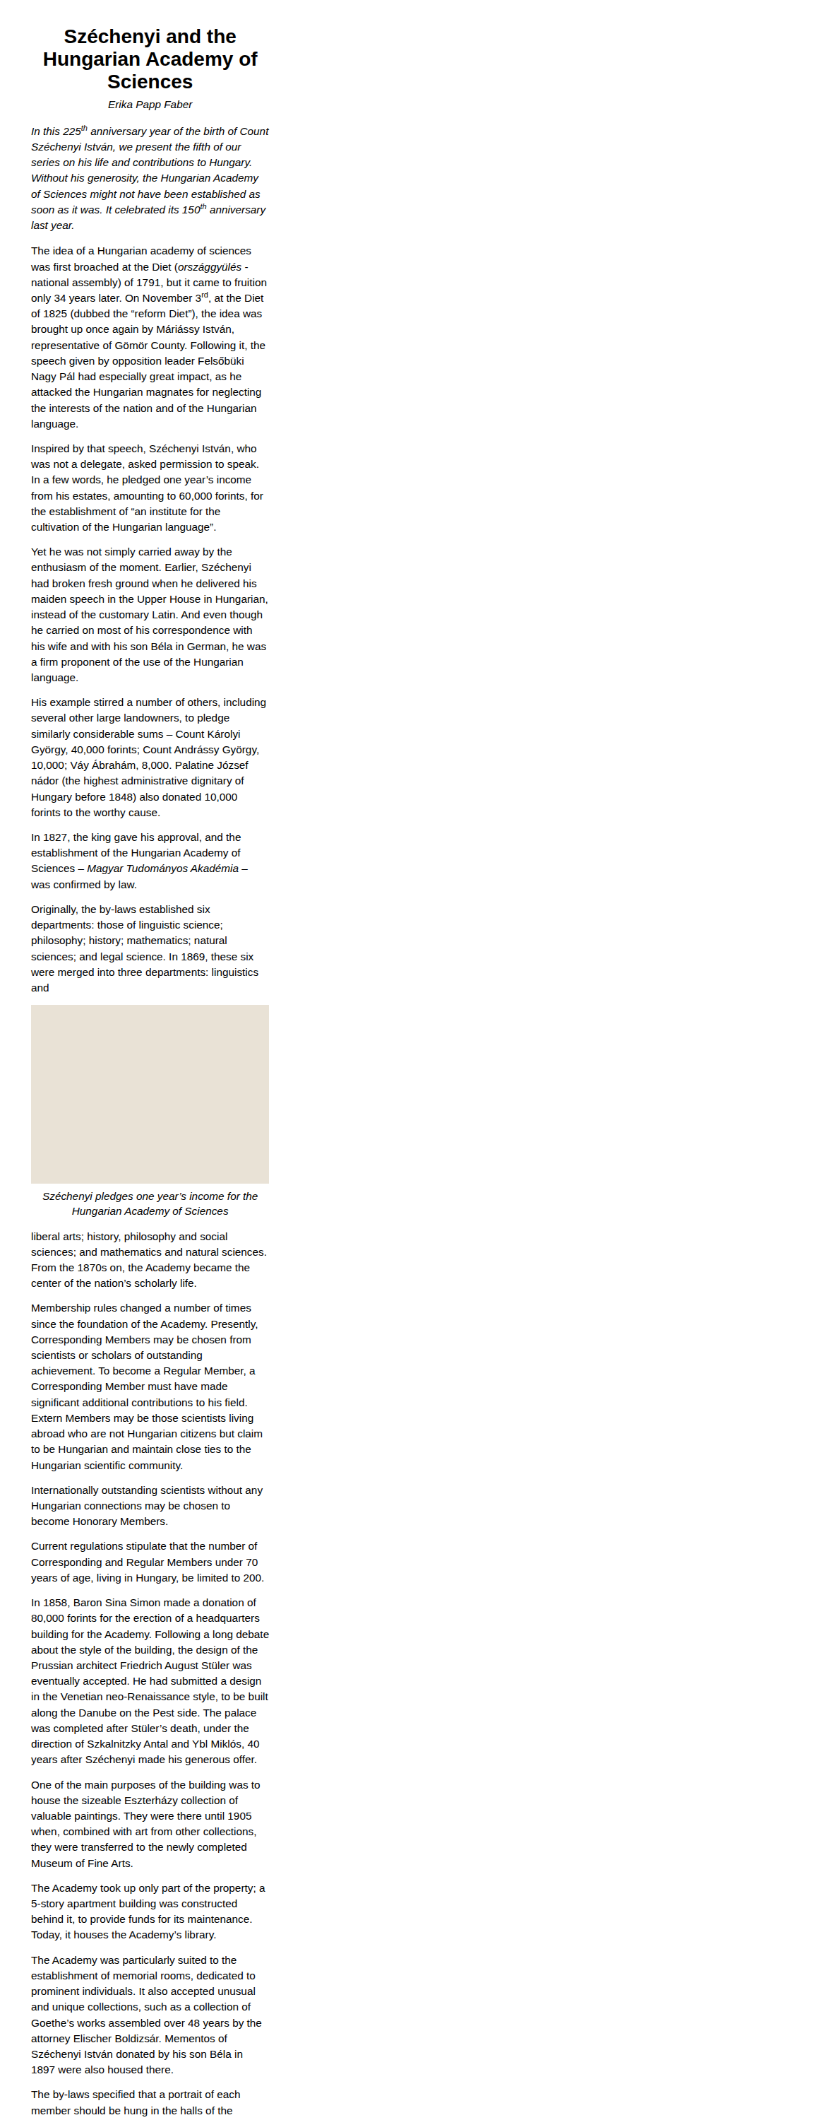Széchenyi and the Hungarian Academy of Sciences
Erika Papp Faber
In this 225th anniversary year of the birth of Count Széchenyi István, we present the fifth of our series on his life and contributions to Hungary. Without his generosity, the Hungarian Academy of Sciences might not have been established as soon as it was. It celebrated its 150th anniversary last year.
The idea of a Hungarian academy of sciences was first broached at the Diet (országgyülés - national assembly) of 1791, but it came to fruition only 34 years later. On November 3rd, at the Diet of 1825 (dubbed the “reform Diet”), the idea was brought up once again by Máriássy István, representative of Gömör County. Following it, the speech given by opposition leader Felsőbüki Nagy Pál had especially great impact, as he attacked the Hungarian magnates for neglecting the interests of the nation and of the Hungarian language.
Inspired by that speech, Széchenyi István, who was not a delegate, asked permission to speak. In a few words, he pledged one year’s income from his estates, amounting to 60,000 forints, for the establishment of “an institute for the cultivation of the Hungarian language”.
Yet he was not simply carried away by the enthusiasm of the moment. Earlier, Széchenyi had broken fresh ground when he delivered his maiden speech in the Upper House in Hungarian, instead of the customary Latin. And even though he carried on most of his correspondence with his wife and with his son Béla in German, he was a firm proponent of the use of the Hungarian language.
His example stirred a number of others, including several other large landowners, to pledge similarly considerable sums – Count Károlyi György, 40,000 forints; Count Andrássy György, 10,000; Váy Ábrahám, 8,000. Palatine József nádor (the highest administrative dignitary of Hungary before 1848) also donated 10,000 forints to the worthy cause.
In 1827, the king gave his approval, and the establishment of the Hungarian Academy of Sciences – Magyar Tudományos Akadémia – was confirmed by law.
Originally, the by-laws established six departments: those of linguistic science; philosophy; history; mathematics; natural sciences; and legal science. In 1869, these six were merged into three departments: linguistics and
Széchenyi pledges one year’s income for the Hungarian Academy of Sciences
liberal arts; history, philosophy and social sciences; and mathematics and natural sciences. From the 1870s on, the Academy became the center of the nation’s scholarly life.
Membership rules changed a number of times since the foundation of the Academy. Presently, Corresponding Members may be chosen from scientists or scholars of outstanding achievement. To become a Regular Member, a Corresponding Member must have made significant additional contributions to his field. Extern Members may be those scientists living abroad who are not Hungarian citizens but claim to be Hungarian and maintain close ties to the Hungarian scientific community.
Internationally outstanding scientists without any Hungarian connections may be chosen to become Honorary Members.
Current regulations stipulate that the number of Corresponding and Regular Members under 70 years of age, living in Hungary, be limited to 200.
In 1858, Baron Sina Simon made a donation of 80,000 forints for the erection of a headquarters building for the Academy. Following a long debate about the style of the building, the design of the Prussian architect Friedrich August Stüler was eventually accepted. He had submitted a design in the Venetian neo-Renaissance style, to be built along the Danube on the Pest side. The palace was completed after Stüler’s death, under the direction of Szkalnitzky Antal and Ybl Miklós, 40 years after Széchenyi made his generous offer.
One of the main purposes of the building was to house the sizeable Eszterházy collection of valuable paintings. They were there until 1905 when, combined with art from other collections, they were transferred to the newly completed Museum of Fine Arts.
The Academy took up only part of the property; a 5-story apartment building was constructed behind it, to provide funds for its maintenance. Today, it houses the Academy’s library.
The Academy was particularly suited to the establishment of memorial rooms, dedicated to prominent individuals. It also accepted unusual and unique collections, such as a collection of Goethe’s works assembled over 48 years by the attorney Elischer Boldizsár. Mementos of Széchenyi István donated by his son Béla in 1897 were also housed there.
The by-laws specified that a portrait of each member should be hung in the halls of the Academy. So the building has become a virtual pantheon of famous Hungarians of the past century and a half.